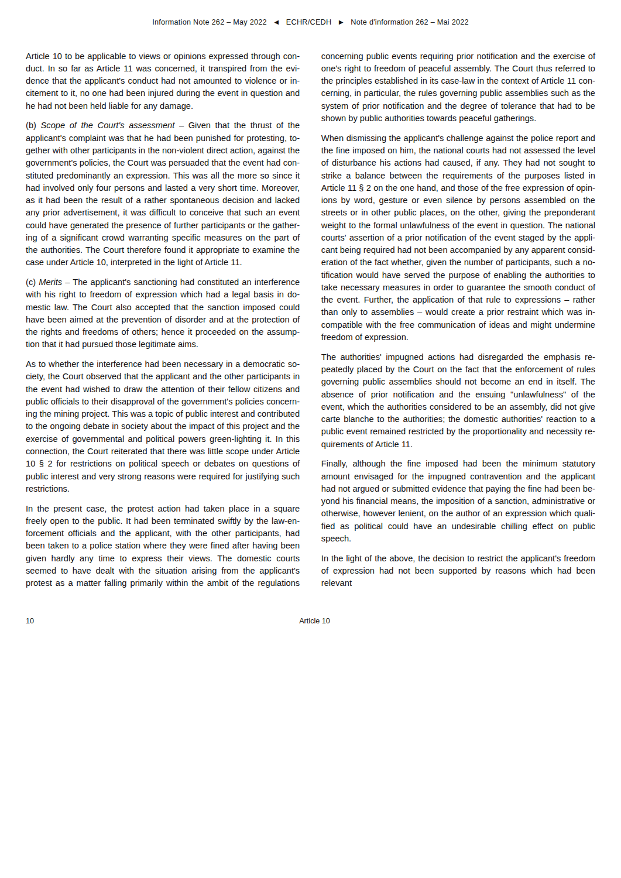Information Note 262 – May 2022 ◄ ECHR/CEDH ► Note d'information 262 – Mai 2022
Article 10 to be applicable to views or opinions expressed through conduct. In so far as Article 11 was concerned, it transpired from the evidence that the applicant's conduct had not amounted to violence or incitement to it, no one had been injured during the event in question and he had not been held liable for any damage.
(b) Scope of the Court's assessment – Given that the thrust of the applicant's complaint was that he had been punished for protesting, together with other participants in the non-violent direct action, against the government's policies, the Court was persuaded that the event had constituted predominantly an expression. This was all the more so since it had involved only four persons and lasted a very short time. Moreover, as it had been the result of a rather spontaneous decision and lacked any prior advertisement, it was difficult to conceive that such an event could have generated the presence of further participants or the gathering of a significant crowd warranting specific measures on the part of the authorities. The Court therefore found it appropriate to examine the case under Article 10, interpreted in the light of Article 11.
(c) Merits – The applicant's sanctioning had constituted an interference with his right to freedom of expression which had a legal basis in domestic law. The Court also accepted that the sanction imposed could have been aimed at the prevention of disorder and at the protection of the rights and freedoms of others; hence it proceeded on the assumption that it had pursued those legitimate aims.
As to whether the interference had been necessary in a democratic society, the Court observed that the applicant and the other participants in the event had wished to draw the attention of their fellow citizens and public officials to their disapproval of the government's policies concerning the mining project. This was a topic of public interest and contributed to the ongoing debate in society about the impact of this project and the exercise of governmental and political powers green-lighting it. In this connection, the Court reiterated that there was little scope under Article 10 § 2 for restrictions on political speech or debates on questions of public interest and very strong reasons were required for justifying such restrictions.
In the present case, the protest action had taken place in a square freely open to the public. It had been terminated swiftly by the law-enforcement officials and the applicant, with the other participants, had been taken to a police station where they were fined after having been given hardly any time to express their views. The domestic courts seemed to have dealt with the situation arising from the applicant's protest as a matter falling primarily within the ambit of the regulations concerning public events requiring prior notification and the exercise of one's right to freedom of peaceful assembly. The Court thus referred to the principles established in its case-law in the context of Article 11 concerning, in particular, the rules governing public assemblies such as the system of prior notification and the degree of tolerance that had to be shown by public authorities towards peaceful gatherings.
When dismissing the applicant's challenge against the police report and the fine imposed on him, the national courts had not assessed the level of disturbance his actions had caused, if any. They had not sought to strike a balance between the requirements of the purposes listed in Article 11 § 2 on the one hand, and those of the free expression of opinions by word, gesture or even silence by persons assembled on the streets or in other public places, on the other, giving the preponderant weight to the formal unlawfulness of the event in question. The national courts' assertion of a prior notification of the event staged by the applicant being required had not been accompanied by any apparent consideration of the fact whether, given the number of participants, such a notification would have served the purpose of enabling the authorities to take necessary measures in order to guarantee the smooth conduct of the event. Further, the application of that rule to expressions – rather than only to assemblies – would create a prior restraint which was incompatible with the free communication of ideas and might undermine freedom of expression.
The authorities' impugned actions had disregarded the emphasis repeatedly placed by the Court on the fact that the enforcement of rules governing public assemblies should not become an end in itself. The absence of prior notification and the ensuing "unlawfulness" of the event, which the authorities considered to be an assembly, did not give carte blanche to the authorities; the domestic authorities' reaction to a public event remained restricted by the proportionality and necessity requirements of Article 11.
Finally, although the fine imposed had been the minimum statutory amount envisaged for the impugned contravention and the applicant had not argued or submitted evidence that paying the fine had been beyond his financial means, the imposition of a sanction, administrative or otherwise, however lenient, on the author of an expression which qualified as political could have an undesirable chilling effect on public speech.
In the light of the above, the decision to restrict the applicant's freedom of expression had not been supported by reasons which had been relevant
10 Article 10